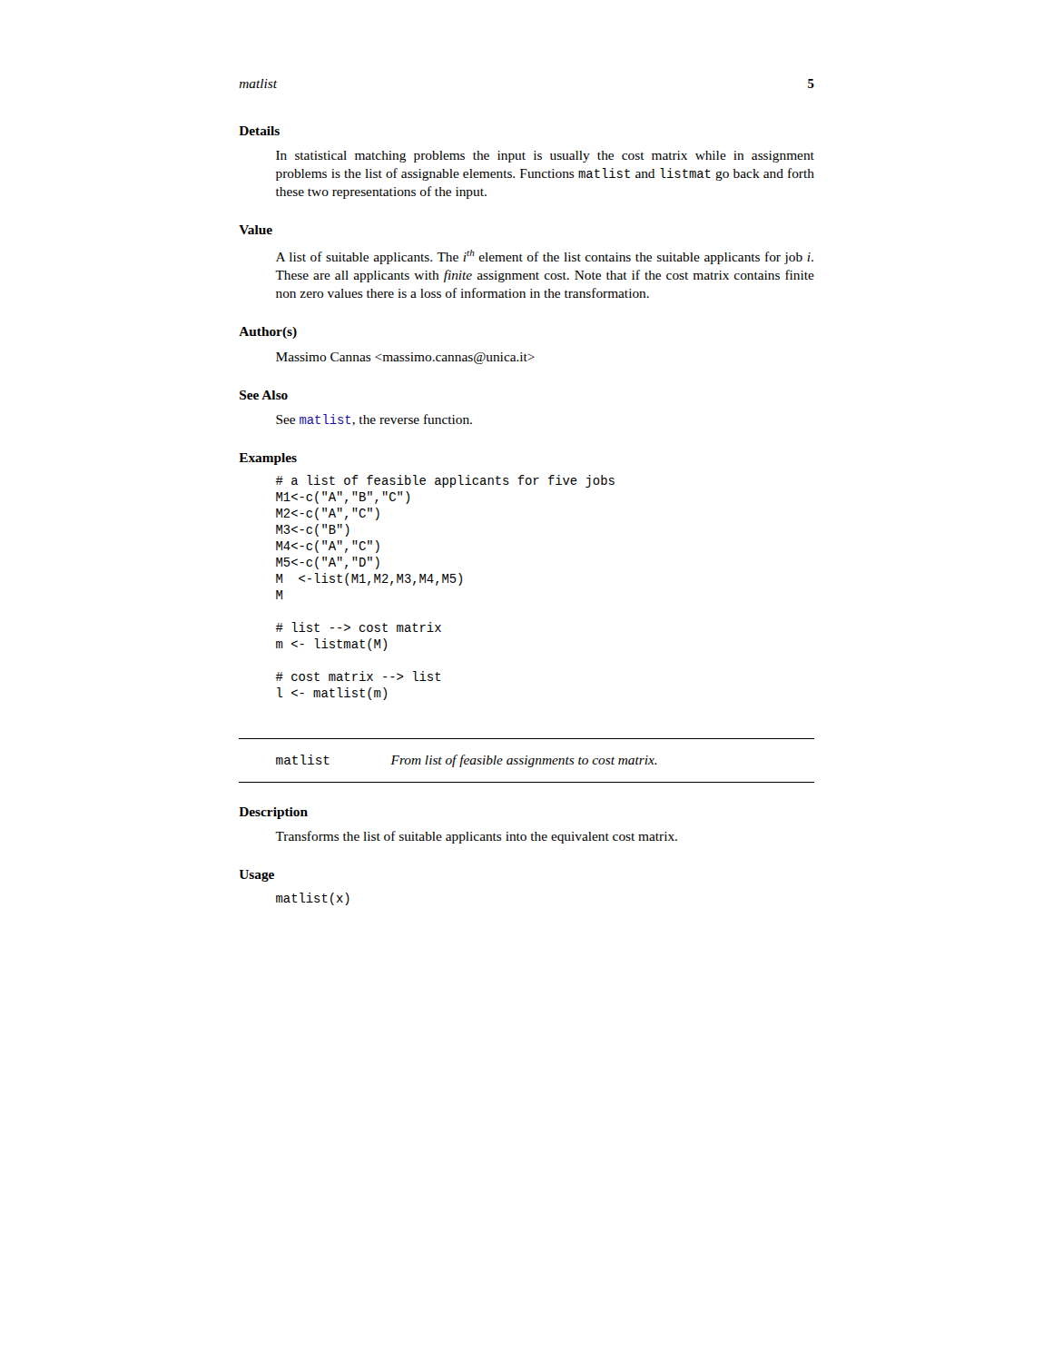matlist 5
Details
In statistical matching problems the input is usually the cost matrix while in assignment problems is the list of assignable elements. Functions matlist and listmat go back and forth these two representations of the input.
Value
A list of suitable applicants. The ith element of the list contains the suitable applicants for job i. These are all applicants with finite assignment cost. Note that if the cost matrix contains finite non zero values there is a loss of information in the transformation.
Author(s)
Massimo Cannas <massimo.cannas@unica.it>
See Also
See matlist, the reverse function.
Examples
# a list of feasible applicants for five jobs
M1<-c("A","B","C")
M2<-c("A","C")
M3<-c("B")
M4<-c("A","C")
M5<-c("A","D")
M  <-list(M1,M2,M3,M4,M5)
M

# list --> cost matrix
m <- listmat(M)

# cost matrix --> list
l <- matlist(m)
matlist From list of feasible assignments to cost matrix.
Description
Transforms the list of suitable applicants into the equivalent cost matrix.
Usage
matlist(x)